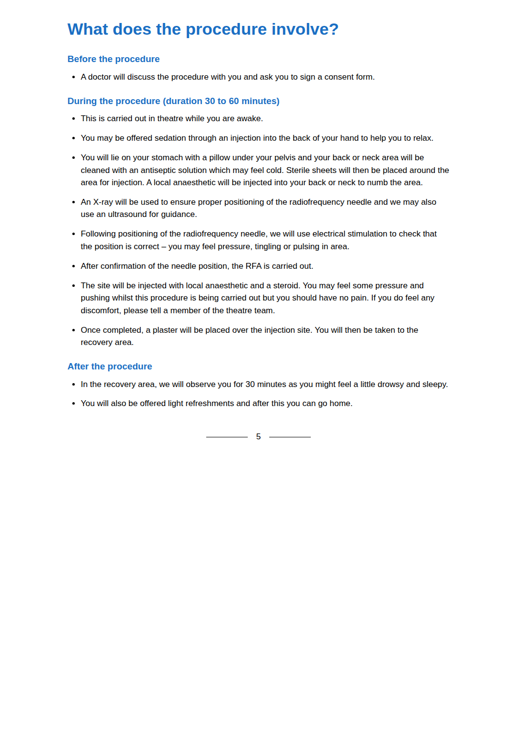What does the procedure involve?
Before the procedure
A doctor will discuss the procedure with you and ask you to sign a consent form.
During the procedure (duration 30 to 60 minutes)
This is carried out in theatre while you are awake.
You may be offered sedation through an injection into the back of your hand to help you to relax.
You will lie on your stomach with a pillow under your pelvis and your back or neck area will be cleaned with an antiseptic solution which may feel cold. Sterile sheets will then be placed around the area for injection. A local anaesthetic will be injected into your back or neck to numb the area.
An X-ray will be used to ensure proper positioning of the radiofrequency needle and we may also use an ultrasound for guidance.
Following positioning of the radiofrequency needle, we will use electrical stimulation to check that the position is correct – you may feel pressure, tingling or pulsing in area.
After confirmation of the needle position, the RFA is carried out.
The site will be injected with local anaesthetic and a steroid. You may feel some pressure and pushing whilst this procedure is being carried out but you should have no pain. If you do feel any discomfort, please tell a member of the theatre team.
Once completed, a plaster will be placed over the injection site. You will then be taken to the recovery area.
After the procedure
In the recovery area, we will observe you for 30 minutes as you might feel a little drowsy and sleepy.
You will also be offered light refreshments and after this you can go home.
5